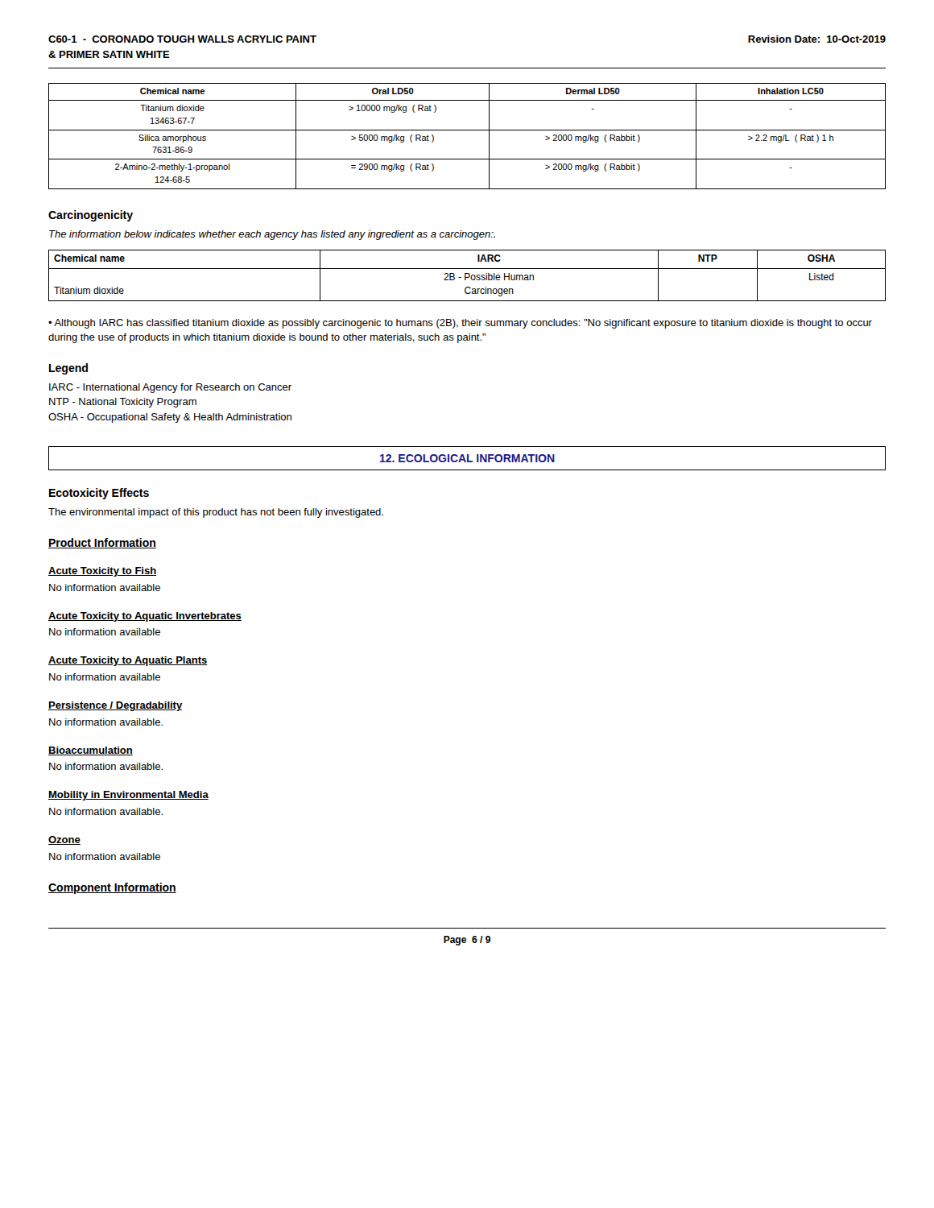C60-1 - CORONADO TOUGH WALLS ACRYLIC PAINT
& PRIMER SATIN WHITE
Revision Date: 10-Oct-2019
| Chemical name | Oral LD50 | Dermal LD50 | Inhalation LC50 |
| --- | --- | --- | --- |
| Titanium dioxide 13463-67-7 | > 10000 mg/kg ( Rat ) | - | - |
| Silica amorphous 7631-86-9 | > 5000 mg/kg ( Rat ) | > 2000 mg/kg ( Rabbit ) | > 2.2 mg/L ( Rat ) 1 h |
| 2-Amino-2-methly-1-propanol 124-68-5 | = 2900 mg/kg ( Rat ) | > 2000 mg/kg ( Rabbit ) | - |
Carcinogenicity
The information below indicates whether each agency has listed any ingredient as a carcinogen:.
| Chemical name | IARC | NTP | OSHA |
| --- | --- | --- | --- |
| Titanium dioxide | 2B - Possible Human Carcinogen | | Listed |
• Although IARC has classified titanium dioxide as possibly carcinogenic to humans (2B), their summary concludes: "No significant exposure to titanium dioxide is thought to occur during the use of products in which titanium dioxide is bound to other materials, such as paint."
Legend
IARC - International Agency for Research on Cancer
NTP - National Toxicity Program
OSHA - Occupational Safety & Health Administration
12. ECOLOGICAL INFORMATION
Ecotoxicity Effects
The environmental impact of this product has not been fully investigated.
Product Information
Acute Toxicity to Fish
No information available
Acute Toxicity to Aquatic Invertebrates
No information available
Acute Toxicity to Aquatic Plants
No information available
Persistence / Degradability
No information available.
Bioaccumulation
No information available.
Mobility in Environmental Media
No information available.
Ozone
No information available
Component Information
Page 6 / 9